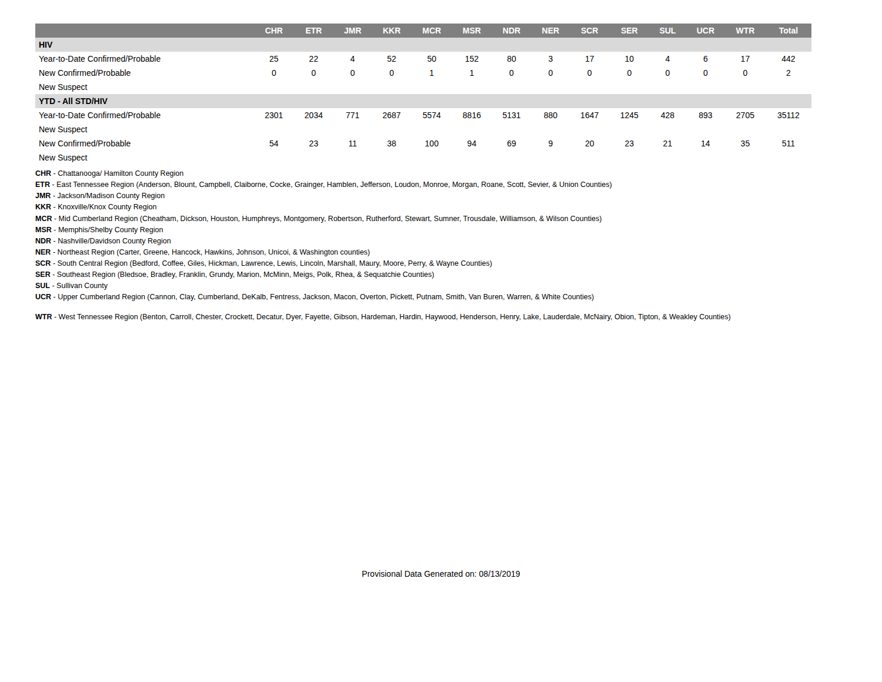| | CHR | ETR | JMR | KKR | MCR | MSR | NDR | NER | SCR | SER | SUL | UCR | WTR | Total |
| --- | --- | --- | --- | --- | --- | --- | --- | --- | --- | --- | --- | --- | --- | --- |
| HIV |
| Year-to-Date Confirmed/Probable | 25 | 22 | 4 | 52 | 50 | 152 | 80 | 3 | 17 | 10 | 4 | 6 | 17 | 442 |
| New Confirmed/Probable | 0 | 0 | 0 | 0 | 1 | 1 | 0 | 0 | 0 | 0 | 0 | 0 | 0 | 2 |
| New Suspect | | | | | | | | | | | | | | |
| YTD - All STD/HIV |
| Year-to-Date Confirmed/Probable | 2301 | 2034 | 771 | 2687 | 5574 | 8816 | 5131 | 880 | 1647 | 1245 | 428 | 893 | 2705 | 35112 |
| New Suspect | | | | | | | | | | | | | | |
| New Confirmed/Probable | 54 | 23 | 11 | 38 | 100 | 94 | 69 | 9 | 20 | 23 | 21 | 14 | 35 | 511 |
| New Suspect | | | | | | | | | | | | | | |
CHR - Chattanooga/ Hamilton County Region
ETR - East Tennessee Region (Anderson, Blount, Campbell, Claiborne, Cocke, Grainger, Hamblen, Jefferson, Loudon, Monroe, Morgan, Roane, Scott, Sevier, & Union Counties)
JMR - Jackson/Madison County Region
KKR - Knoxville/Knox County Region
MCR - Mid Cumberland Region (Cheatham, Dickson, Houston, Humphreys, Montgomery, Robertson, Rutherford, Stewart, Sumner, Trousdale, Williamson, & Wilson Counties)
MSR - Memphis/Shelby County Region
NDR - Nashville/Davidson County Region
NER - Northeast Region (Carter, Greene, Hancock, Hawkins, Johnson, Unicoi, & Washington counties)
SCR - South Central Region (Bedford, Coffee, Giles, Hickman, Lawrence, Lewis, Lincoln, Marshall, Maury, Moore, Perry, & Wayne Counties)
SER - Southeast Region (Bledsoe, Bradley, Franklin, Grundy, Marion, McMinn, Meigs, Polk, Rhea, & Sequatchie Counties)
SUL - Sullivan County
UCR - Upper Cumberland Region (Cannon, Clay, Cumberland, DeKalb, Fentress, Jackson, Macon, Overton, Pickett, Putnam, Smith, Van Buren, Warren, & White Counties)
WTR - West Tennessee Region (Benton, Carroll, Chester, Crockett, Decatur, Dyer, Fayette, Gibson, Hardeman, Hardin, Haywood, Henderson, Henry, Lake, Lauderdale, McNairy, Obion, Tipton, & Weakley Counties)
Provisional Data Generated on: 08/13/2019